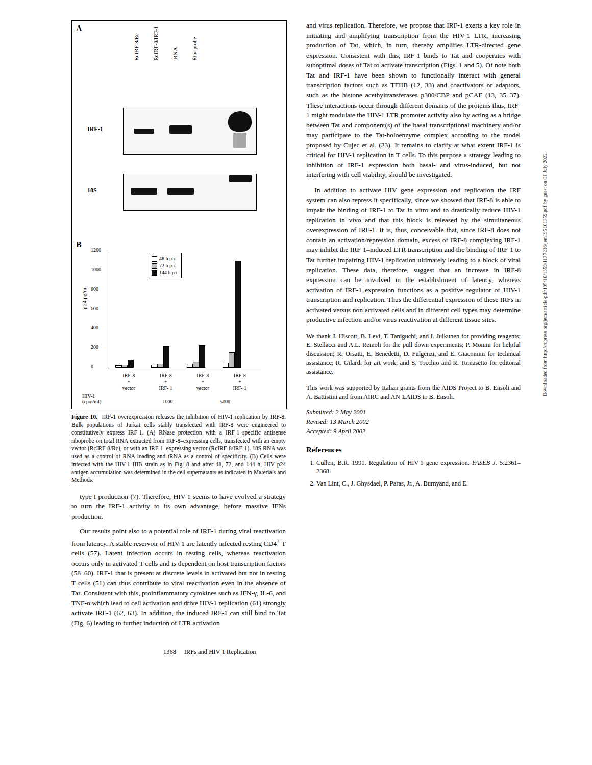Downloaded from http://rupress.org/jem/article-pdf/195/10/1359/1137216/jem195101359.pdf by guest on 01 July 2022
A
RcIRF-8/Rc RcIRF-8/IRF-1 tRNA Riboprobe
IRF-1
18S
B
p24 pg/ml
1200
1000
800
600
400
200
0
48 h p.i.
72 h p.i.
144 h p.i.
IRF-8
+
vector
IRF-8
+
IRF- 1
IRF-8
+
vector
IRF-8
+
IRF- 1
HIV-1
(cpm/ml) 1000 5000
Figure 10. IRF-1 overexpression releases the inhibition of HIV-1 replication by IRF-8. Bulk populations of Jurkat cells stably transfected with IRF-8 were engineered to constitutively express IRF-1. (A) RNase protection with a IRF-1–specific antisense riboprobe on total RNA extracted from IRF-8–expressing cells, transfected with an empty vector (RcIRF-8/Rc), or with an IRF-1–expressing vector (RcIRF-8/IRF-1). 18S RNA was used as a control of RNA loading and tRNA as a control of specificity. (B) Cells were infected with the HIV-1 IIIB strain as in Fig. 8 and after 48, 72, and 144 h, HIV p24 antigen accumulation was determined in the cell supernatants as indicated in Materials and Methods.
type I production (7). Therefore, HIV-1 seems to have evolved a strategy to turn the IRF-1 activity to its own advantage, before massive IFNs production.
Our results point also to a potential role of IRF-1 during viral reactivation from latency. A stable reservoir of HIV-1 are latently infected resting CD4+ T cells (57). Latent infection occurs in resting cells, whereas reactivation occurs only in activated T cells and is dependent on host transcription factors (58–60). IRF-1 that is present at discrete levels in activated but not in resting T cells (51) can thus contribute to viral reactivation even in the absence of Tat. Consistent with this, proinflammatory cytokines such as IFN-γ, IL-6, and TNF-α which lead to cell activation and drive HIV-1 replication (61) strongly activate IRF-1 (62, 63). In addition, the induced IRF-1 can still bind to Tat (Fig. 6) leading to further induction of LTR activation
and virus replication. Therefore, we propose that IRF-1 exerts a key role in initiating and amplifying transcription from the HIV-1 LTR, increasing production of Tat, which, in turn, thereby amplifies LTR-directed gene expression. Consistent with this, IRF-1 binds to Tat and cooperates with suboptimal doses of Tat to activate transcription (Figs. 1 and 5). Of note both Tat and IRF-1 have been shown to functionally interact with general transcription factors such as TFIIB (12, 33) and coactivators or adaptors, such as the histone acethyltransferases p300/CBP and pCAF (13, 35–37). These interactions occur through different domains of the proteins thus, IRF-1 might modulate the HIV-1 LTR promoter activity also by acting as a bridge between Tat and component(s) of the basal transcriptional machinery and/or may participate to the Tat-holoenzyme complex according to the model proposed by Cujec et al. (23). It remains to clarify at what extent IRF-1 is critical for HIV-1 replication in T cells. To this purpose a strategy leading to inhibition of IRF-1 expression both basal- and virus-induced, but not interfering with cell viability, should be investigated.
In addition to activate HIV gene expression and replication the IRF system can also repress it specifically, since we showed that IRF-8 is able to impair the binding of IRF-1 to Tat in vitro and to drastically reduce HIV-1 replication in vivo and that this block is released by the simultaneous overexpression of IRF-1. It is, thus, conceivable that, since IRF-8 does not contain an activation/repression domain, excess of IRF-8 complexing IRF-1 may inhibit the IRF-1–induced LTR transcription and the binding of IRF-1 to Tat further impairing HIV-1 replication ultimately leading to a block of viral replication. These data, therefore, suggest that an increase in IRF-8 expression can be involved in the establishment of latency, whereas activation of IRF-1 expression functions as a positive regulator of HIV-1 transcription and replication. Thus the differential expression of these IRFs in activated versus non activated cells and in different cell types may determine productive infection and/or virus reactivation at different tissue sites.
We thank J. Hiscott, B. Levi, T. Taniguchi, and I. Julkunen for providing reagents; E. Stellacci and A.L. Remoli for the pull-down experiments; P. Monini for helpful discussion; R. Orsatti, E. Benedetti, D. Fulgenzi, and E. Giacomini for technical assistance; R. Gilardi for art work; and S. Tocchio and R. Tomasetto for editorial assistance.
This work was supported by Italian grants from the AIDS Project to B. Ensoli and A. Battistini and from AIRC and AN-LAIDS to B. Ensoli.
Submitted: 2 May 2001
Revised: 13 March 2002
Accepted: 9 April 2002
References
Cullen, B.R. 1991. Regulation of HIV-1 gene expression. FASEB J. 5:2361–2368.
Van Lint, C., J. Ghysdael, P. Paras, Jr., A. Burnyand, and E.
1368 IRFs and HIV-1 Replication